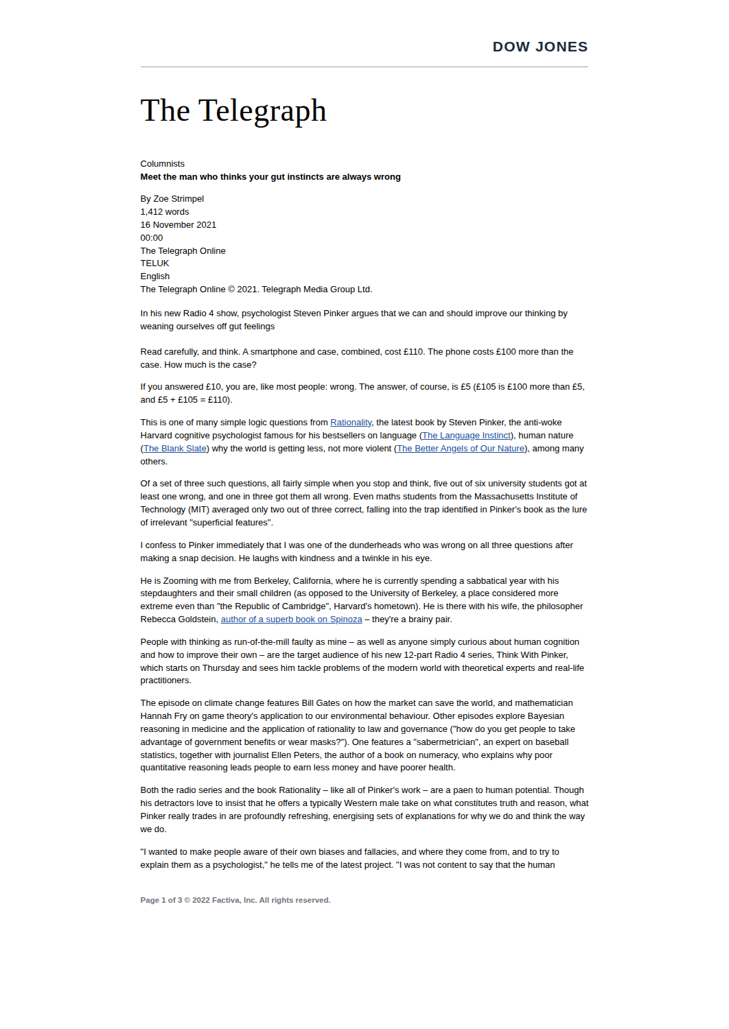DOW JONES
The Telegraph
Columnists
Meet the man who thinks your gut instincts are always wrong
By Zoe Strimpel
1,412 words
16 November 2021
00:00
The Telegraph Online
TELUK
English
The Telegraph Online © 2021. Telegraph Media Group Ltd.
In his new Radio 4 show, psychologist Steven Pinker argues that we can and should improve our thinking by weaning ourselves off gut feelings
Read carefully, and think. A smartphone and case, combined, cost £110. The phone costs £100 more than the case. How much is the case?
If you answered £10, you are, like most people: wrong. The answer, of course, is £5 (£105 is £100 more than £5, and £5 + £105 = £110).
This is one of many simple logic questions from Rationality, the latest book by Steven Pinker, the anti-woke Harvard cognitive psychologist famous for his bestsellers on language (The Language Instinct), human nature (The Blank Slate) why the world is getting less, not more violent (The Better Angels of Our Nature), among many others.
Of a set of three such questions, all fairly simple when you stop and think, five out of six university students got at least one wrong, and one in three got them all wrong. Even maths students from the Massachusetts Institute of Technology (MIT) averaged only two out of three correct, falling into the trap identified in Pinker's book as the lure of irrelevant "superficial features".
I confess to Pinker immediately that I was one of the dunderheads who was wrong on all three questions after making a snap decision. He laughs with kindness and a twinkle in his eye.
He is Zooming with me from Berkeley, California, where he is currently spending a sabbatical year with his stepdaughters and their small children (as opposed to the University of Berkeley, a place considered more extreme even than "the Republic of Cambridge", Harvard's hometown). He is there with his wife, the philosopher Rebecca Goldstein, author of a superb book on Spinoza – they're a brainy pair.
People with thinking as run-of-the-mill faulty as mine – as well as anyone simply curious about human cognition and how to improve their own – are the target audience of his new 12-part Radio 4 series, Think With Pinker, which starts on Thursday and sees him tackle problems of the modern world with theoretical experts and real-life practitioners.
The episode on climate change features Bill Gates on how the market can save the world, and mathematician Hannah Fry on game theory's application to our environmental behaviour. Other episodes explore Bayesian reasoning in medicine and the application of rationality to law and governance ("how do you get people to take advantage of government benefits or wear masks?"). One features a "sabermetrician", an expert on baseball statistics, together with journalist Ellen Peters, the author of a book on numeracy, who explains why poor quantitative reasoning leads people to earn less money and have poorer health.
Both the radio series and the book Rationality – like all of Pinker's work – are a paen to human potential. Though his detractors love to insist that he offers a typically Western male take on what constitutes truth and reason, what Pinker really trades in are profoundly refreshing, energising sets of explanations for why we do and think the way we do.
"I wanted to make people aware of their own biases and fallacies, and where they come from, and to try to explain them as a psychologist," he tells me of the latest project. "I was not content to say that the human
Page 1 of 3 © 2022 Factiva, Inc. All rights reserved.